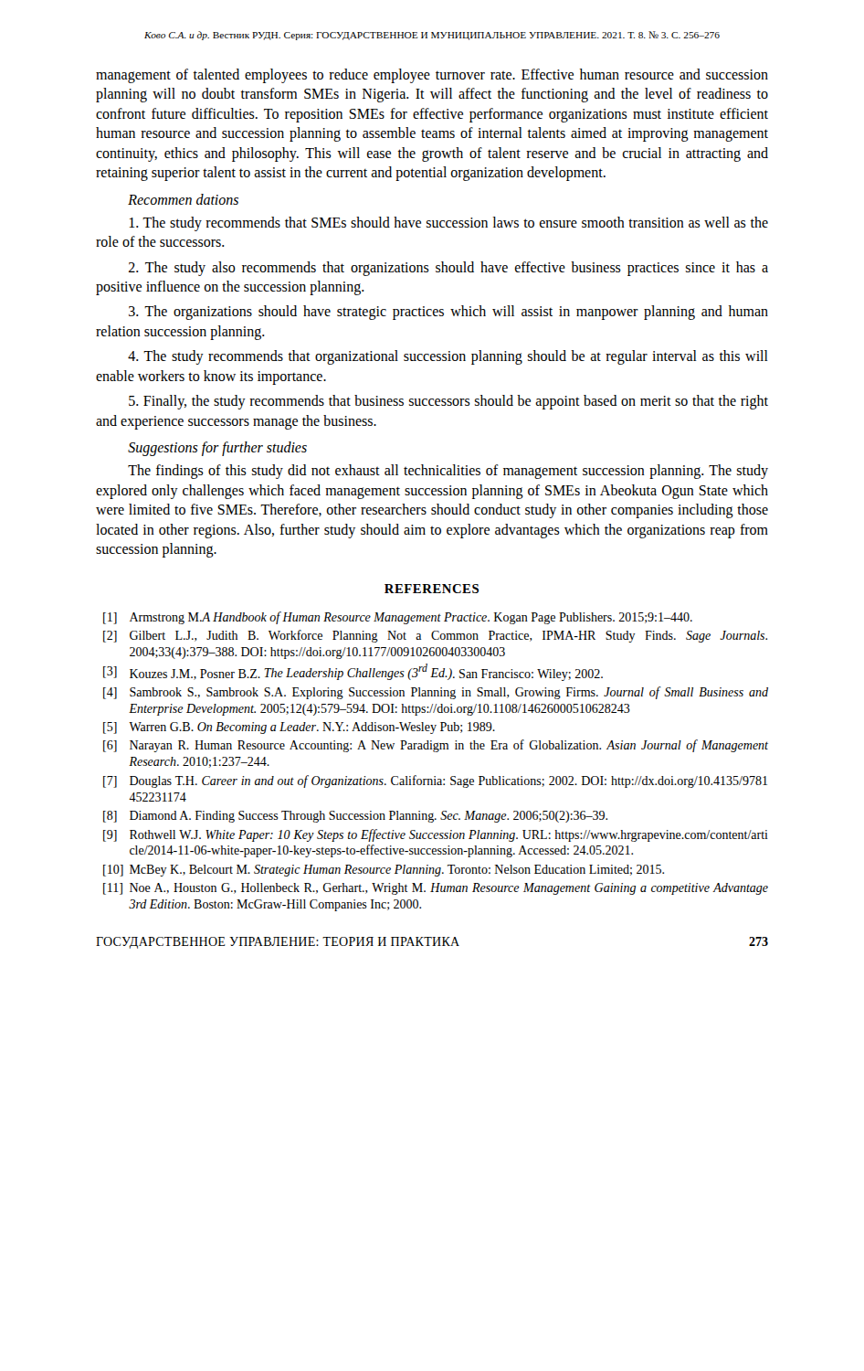Ково С.А. и др. Вестник РУДН. Серия: ГОСУДАРСТВЕННОЕ И МУНИЦИПАЛЬНОЕ УПРАВЛЕНИЕ. 2021. Т. 8. № 3. С. 256–276
management of talented employees to reduce employee turnover rate. Effective human resource and succession planning will no doubt transform SMEs in Nigeria. It will affect the functioning and the level of readiness to confront future difficulties. To reposition SMEs for effective performance organizations must institute efficient human resource and succession planning to assemble teams of internal talents aimed at improving management continuity, ethics and philosophy. This will ease the growth of talent reserve and be crucial in attracting and retaining superior talent to assist in the current and potential organization development.
Recommen dations
1. The study recommends that SMEs should have succession laws to ensure smooth transition as well as the role of the successors.
2. The study also recommends that organizations should have effective business practices since it has a positive influence on the succession planning.
3. The organizations should have strategic practices which will assist in manpower planning and human relation succession planning.
4. The study recommends that organizational succession planning should be at regular interval as this will enable workers to know its importance.
5. Finally, the study recommends that business successors should be appoint based on merit so that the right and experience successors manage the business.
Suggestions for further studies
The findings of this study did not exhaust all technicalities of management succession planning. The study explored only challenges which faced management succession planning of SMEs in Abeokuta Ogun State which were limited to five SMEs. Therefore, other researchers should conduct study in other companies including those located in other regions. Also, further study should aim to explore advantages which the organizations reap from succession planning.
REFERENCES
Armstrong M.A Handbook of Human Resource Management Practice. Kogan Page Publishers. 2015;9:1–440.
Gilbert L.J., Judith B. Workforce Planning Not a Common Practice, IPMA-HR Study Finds. Sage Journals. 2004;33(4):379–388. DOI: https://doi.org/10.1177/009102600403300403
Kouzes J.M., Posner B.Z. The Leadership Challenges (3rd Ed.). San Francisco: Wiley; 2002.
Sambrook S., Sambrook S.A. Exploring Succession Planning in Small, Growing Firms. Journal of Small Business and Enterprise Development. 2005;12(4):579–594. DOI: https://doi.org/10.1108/14626000510628243
Warren G.B. On Becoming a Leader. N.Y.: Addison-Wesley Pub; 1989.
Narayan R. Human Resource Accounting: A New Paradigm in the Era of Globalization. Asian Journal of Management Research. 2010;1:237–244.
Douglas T.H. Career in and out of Organizations. California: Sage Publications; 2002. DOI: http://dx.doi.org/10.4135/9781452231174
Diamond A. Finding Success Through Succession Planning. Sec. Manage. 2006;50(2):36–39.
Rothwell W.J. White Paper: 10 Key Steps to Effective Succession Planning. URL: https://www.hrgrapevine.com/content/article/2014-11-06-white-paper-10-key-steps-to-effective-succession-planning. Accessed: 24.05.2021.
McBey K., Belcourt M. Strategic Human Resource Planning. Toronto: Nelson Education Limited; 2015.
Noe A., Houston G., Hollenbeck R., Gerhart., Wright M. Human Resource Management Gaining a competitive Advantage 3rd Edition. Boston: McGraw-Hill Companies Inc; 2000.
ГОСУДАРСТВЕННОЕ УПРАВЛЕНИЕ: ТЕОРИЯ И ПРАКТИКА 273